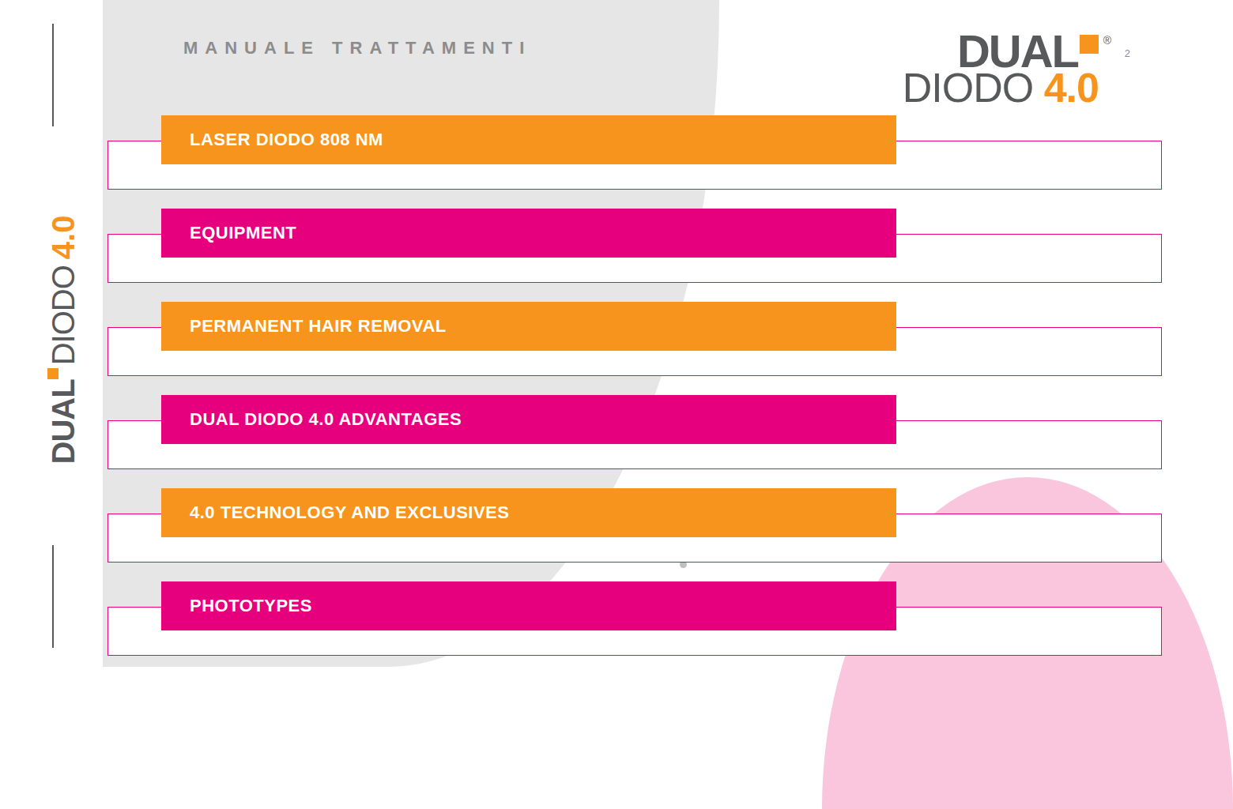DUAL DIODO 4.0
Manuale Trattamenti
2
DUAL®
DIODO 4.0
LASER DIODO 808 NM
EQUIPMENT
PERMANENT HAIR REMOVAL
DUAL DIODO 4.0 ADVANTAGES
4.0 TECHNOLOGY AND EXCLUSIVES
PHOTOTYPES